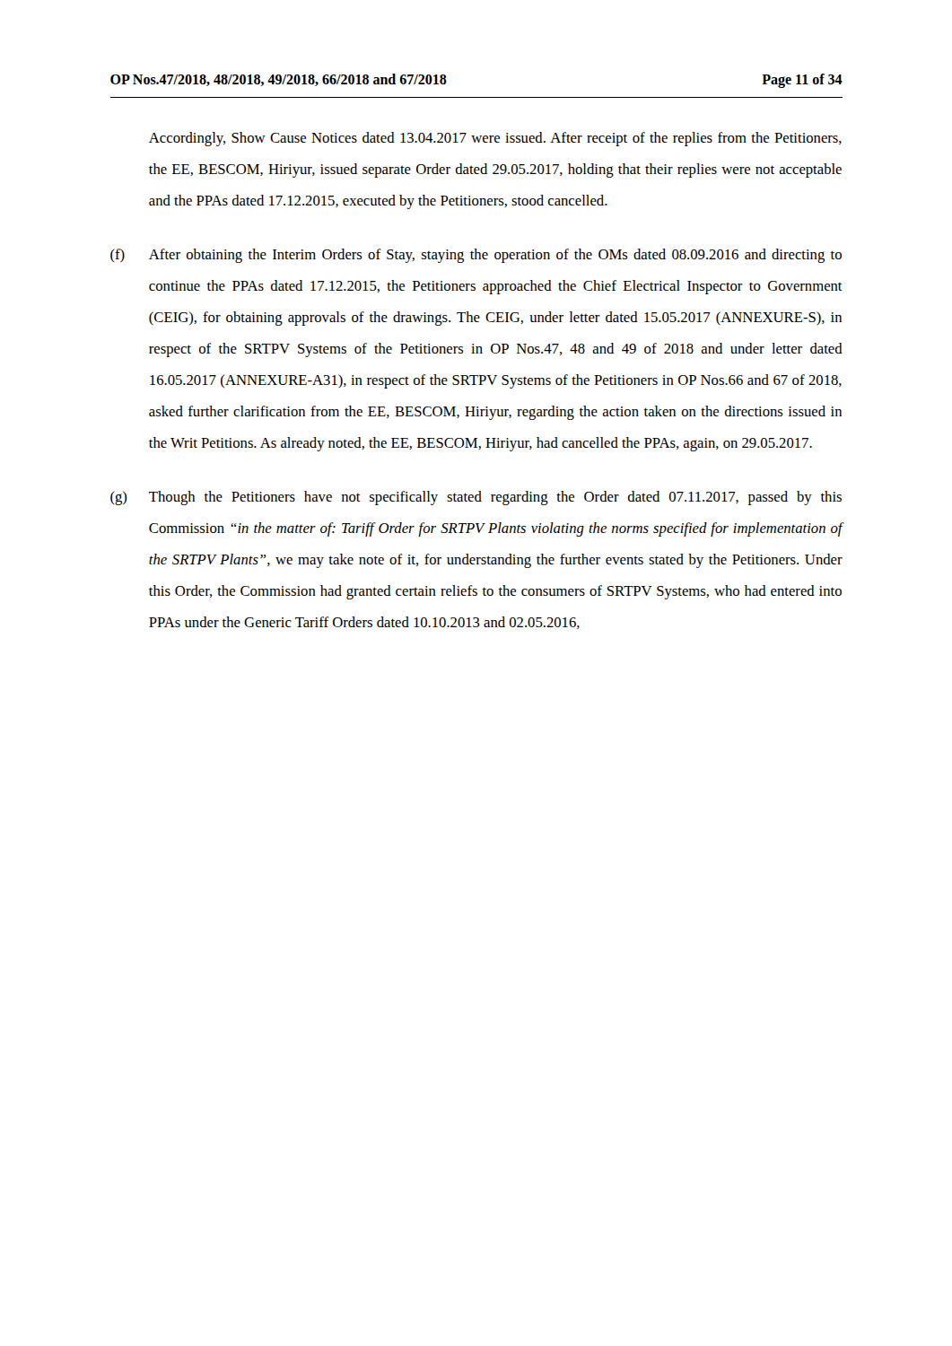OP Nos.47/2018, 48/2018, 49/2018, 66/2018 and 67/2018
Page 11 of 34
Accordingly, Show Cause Notices dated 13.04.2017 were issued. After receipt of the replies from the Petitioners, the EE, BESCOM, Hiriyur, issued separate Order dated 29.05.2017, holding that their replies were not acceptable and the PPAs dated 17.12.2015, executed by the Petitioners, stood cancelled.
(f)
After obtaining the Interim Orders of Stay, staying the operation of the OMs dated 08.09.2016 and directing to continue the PPAs dated 17.12.2015, the Petitioners approached the Chief Electrical Inspector to Government (CEIG), for obtaining approvals of the drawings. The CEIG, under letter dated 15.05.2017 (ANNEXURE-S), in respect of the SRTPV Systems of the Petitioners in OP Nos.47, 48 and 49 of 2018 and under letter dated 16.05.2017 (ANNEXURE-A31), in respect of the SRTPV Systems of the Petitioners in OP Nos.66 and 67 of 2018, asked further clarification from the EE, BESCOM, Hiriyur, regarding the action taken on the directions issued in the Writ Petitions. As already noted, the EE, BESCOM, Hiriyur, had cancelled the PPAs, again, on 29.05.2017.
(g)
Though the Petitioners have not specifically stated regarding the Order dated 07.11.2017, passed by this Commission “in the matter of: Tariff Order for SRTPV Plants violating the norms specified for implementation of the SRTPV Plants”, we may take note of it, for understanding the further events stated by the Petitioners. Under this Order, the Commission had granted certain reliefs to the consumers of SRTPV Systems, who had entered into PPAs under the Generic Tariff Orders dated 10.10.2013 and 02.05.2016,